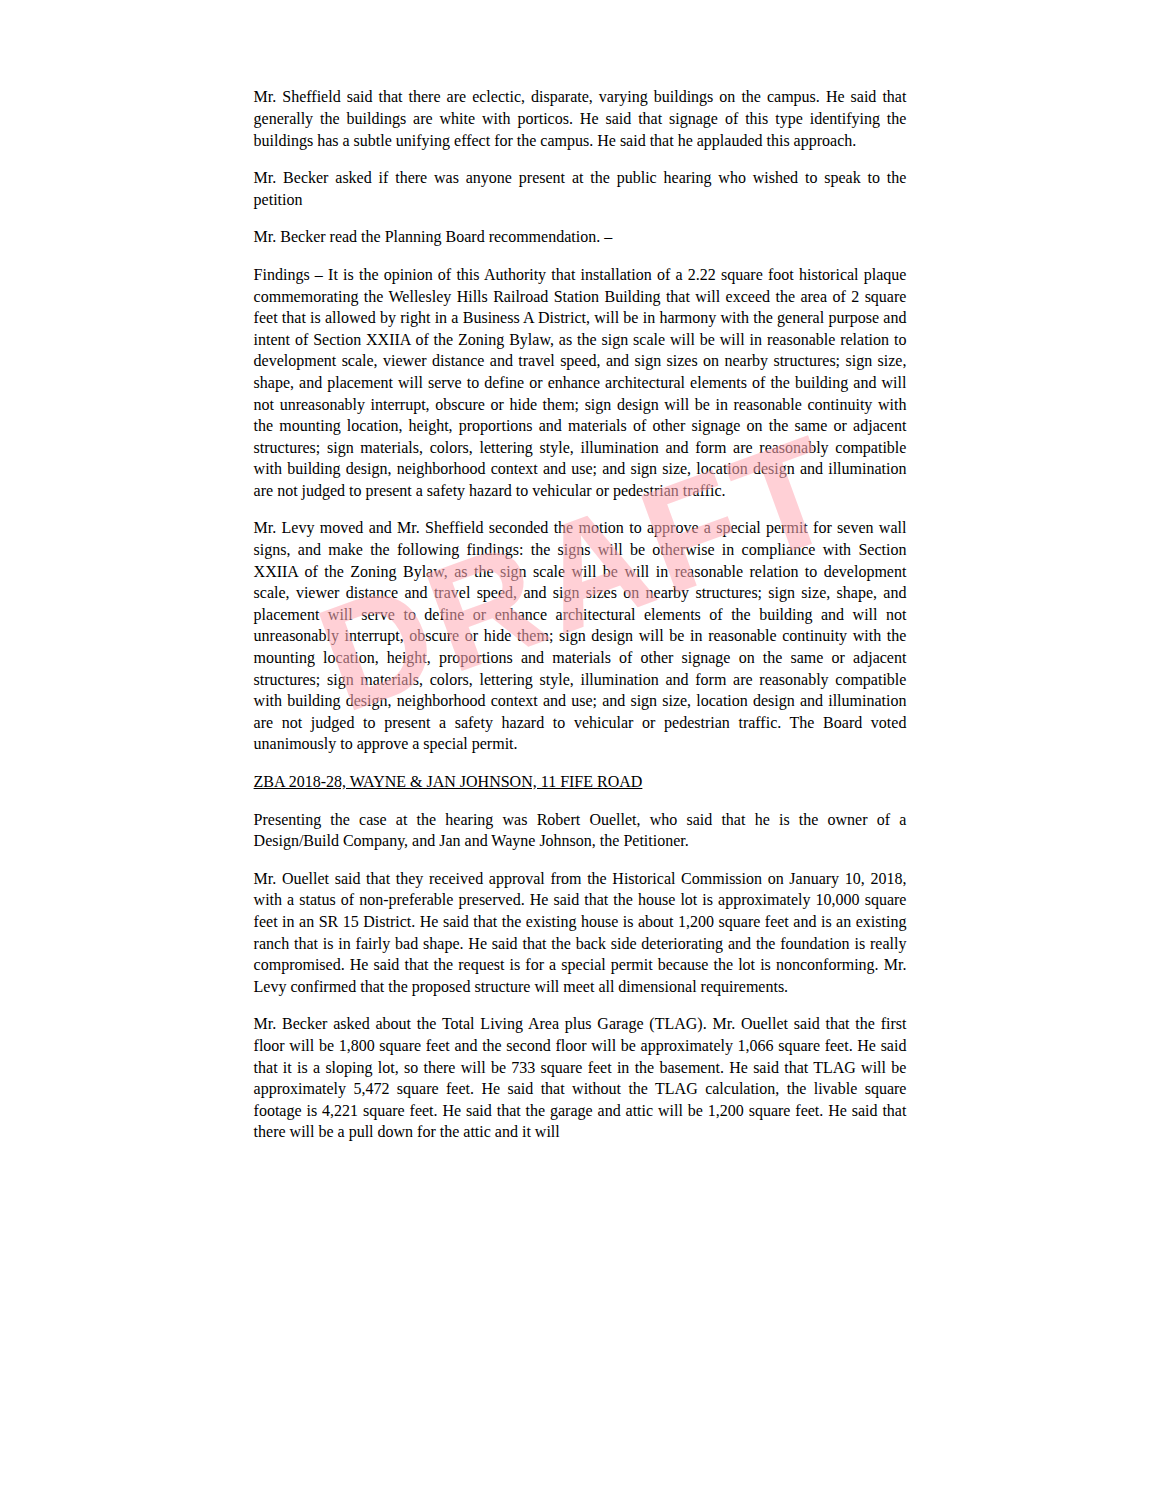DRAFT
Mr. Sheffield said that there are eclectic, disparate, varying buildings on the campus. He said that generally the buildings are white with porticos. He said that signage of this type identifying the buildings has a subtle unifying effect for the campus. He said that he applauded this approach.
Mr. Becker asked if there was anyone present at the public hearing who wished to speak to the petition
Mr. Becker read the Planning Board recommendation. –
Findings – It is the opinion of this Authority that installation of a 2.22 square foot historical plaque commemorating the Wellesley Hills Railroad Station Building that will exceed the area of 2 square feet that is allowed by right in a Business A District, will be in harmony with the general purpose and intent of Section XXIIA of the Zoning Bylaw, as the sign scale will be will in reasonable relation to development scale, viewer distance and travel speed, and sign sizes on nearby structures; sign size, shape, and placement will serve to define or enhance architectural elements of the building and will not unreasonably interrupt, obscure or hide them; sign design will be in reasonable continuity with the mounting location, height, proportions and materials of other signage on the same or adjacent structures; sign materials, colors, lettering style, illumination and form are reasonably compatible with building design, neighborhood context and use; and sign size, location design and illumination are not judged to present a safety hazard to vehicular or pedestrian traffic.
Mr. Levy moved and Mr. Sheffield seconded the motion to approve a special permit for seven wall signs, and make the following findings: the signs will be otherwise in compliance with Section XXIIA of the Zoning Bylaw, as the sign scale will be will in reasonable relation to development scale, viewer distance and travel speed, and sign sizes on nearby structures; sign size, shape, and placement will serve to define or enhance architectural elements of the building and will not unreasonably interrupt, obscure or hide them; sign design will be in reasonable continuity with the mounting location, height, proportions and materials of other signage on the same or adjacent structures; sign materials, colors, lettering style, illumination and form are reasonably compatible with building design, neighborhood context and use; and sign size, location design and illumination are not judged to present a safety hazard to vehicular or pedestrian traffic. The Board voted unanimously to approve a special permit.
ZBA 2018-28, WAYNE & JAN JOHNSON, 11 FIFE ROAD
Presenting the case at the hearing was Robert Ouellet, who said that he is the owner of a Design/Build Company, and Jan and Wayne Johnson, the Petitioner.
Mr. Ouellet said that they received approval from the Historical Commission on January 10, 2018, with a status of non-preferable preserved. He said that the house lot is approximately 10,000 square feet in an SR 15 District. He said that the existing house is about 1,200 square feet and is an existing ranch that is in fairly bad shape. He said that the back side deteriorating and the foundation is really compromised. He said that the request is for a special permit because the lot is nonconforming. Mr. Levy confirmed that the proposed structure will meet all dimensional requirements.
Mr. Becker asked about the Total Living Area plus Garage (TLAG). Mr. Ouellet said that the first floor will be 1,800 square feet and the second floor will be approximately 1,066 square feet. He said that it is a sloping lot, so there will be 733 square feet in the basement. He said that TLAG will be approximately 5,472 square feet. He said that without the TLAG calculation, the livable square footage is 4,221 square feet. He said that the garage and attic will be 1,200 square feet. He said that there will be a pull down for the attic and it will